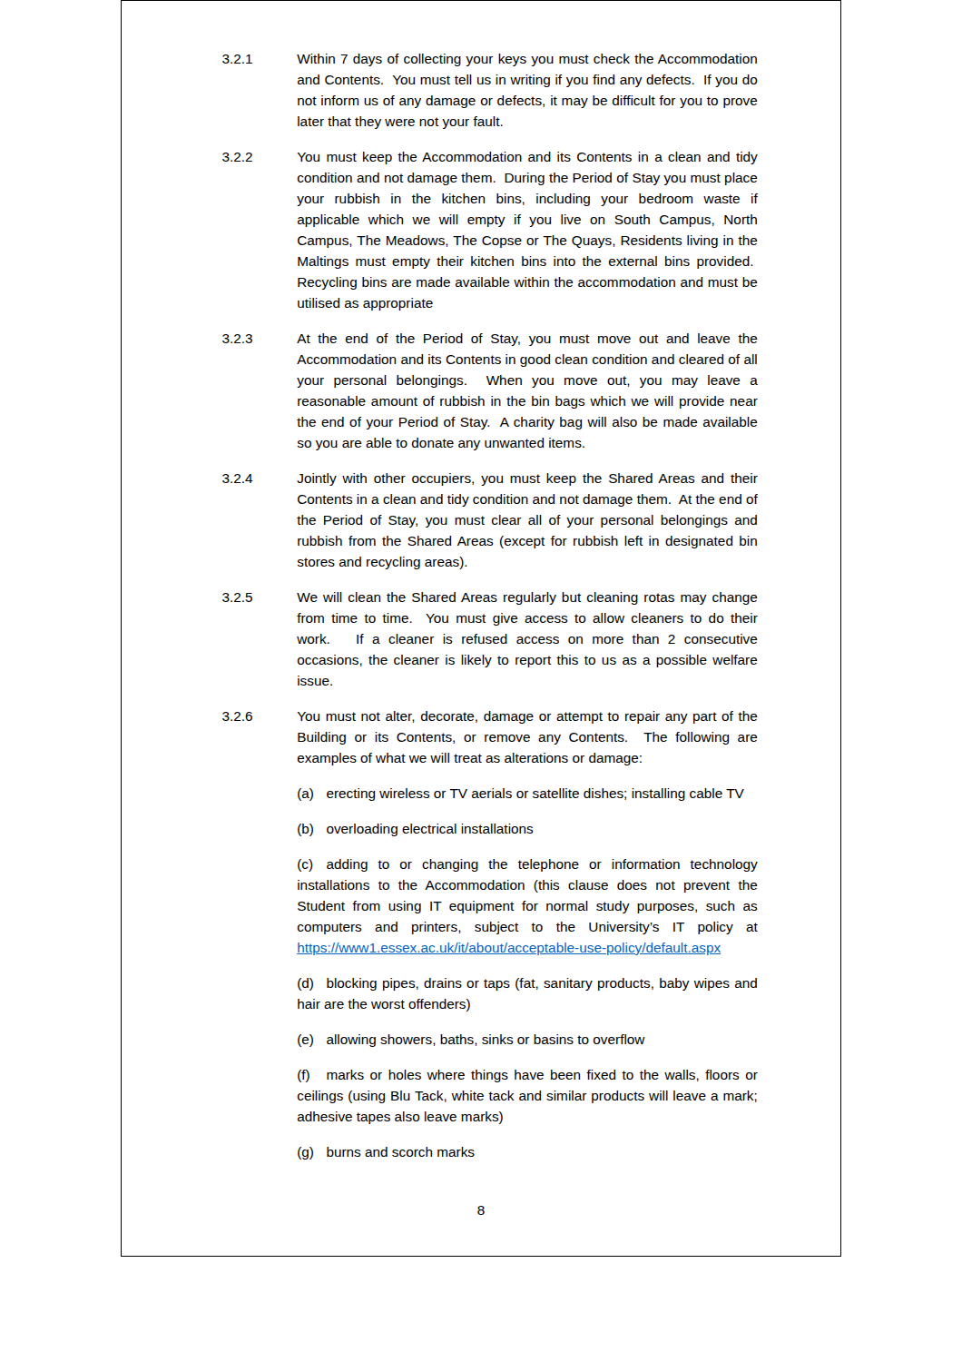3.2.1
Within 7 days of collecting your keys you must check the Accommodation and Contents. You must tell us in writing if you find any defects. If you do not inform us of any damage or defects, it may be difficult for you to prove later that they were not your fault.
3.2.2
You must keep the Accommodation and its Contents in a clean and tidy condition and not damage them. During the Period of Stay you must place your rubbish in the kitchen bins, including your bedroom waste if applicable which we will empty if you live on South Campus, North Campus, The Meadows, The Copse or The Quays, Residents living in the Maltings must empty their kitchen bins into the external bins provided. Recycling bins are made available within the accommodation and must be utilised as appropriate
3.2.3
At the end of the Period of Stay, you must move out and leave the Accommodation and its Contents in good clean condition and cleared of all your personal belongings. When you move out, you may leave a reasonable amount of rubbish in the bin bags which we will provide near the end of your Period of Stay. A charity bag will also be made available so you are able to donate any unwanted items.
3.2.4
Jointly with other occupiers, you must keep the Shared Areas and their Contents in a clean and tidy condition and not damage them. At the end of the Period of Stay, you must clear all of your personal belongings and rubbish from the Shared Areas (except for rubbish left in designated bin stores and recycling areas).
3.2.5
We will clean the Shared Areas regularly but cleaning rotas may change from time to time. You must give access to allow cleaners to do their work. If a cleaner is refused access on more than 2 consecutive occasions, the cleaner is likely to report this to us as a possible welfare issue.
3.2.6
You must not alter, decorate, damage or attempt to repair any part of the Building or its Contents, or remove any Contents. The following are examples of what we will treat as alterations or damage:
(a) erecting wireless or TV aerials or satellite dishes; installing cable TV
(b) overloading electrical installations
(c) adding to or changing the telephone or information technology installations to the Accommodation (this clause does not prevent the Student from using IT equipment for normal study purposes, such as computers and printers, subject to the University’s IT policy at https://www1.essex.ac.uk/it/about/acceptable-use-policy/default.aspx
(d) blocking pipes, drains or taps (fat, sanitary products, baby wipes and hair are the worst offenders)
(e) allowing showers, baths, sinks or basins to overflow
(f) marks or holes where things have been fixed to the walls, floors or ceilings (using Blu Tack, white tack and similar products will leave a mark; adhesive tapes also leave marks)
(g) burns and scorch marks
8